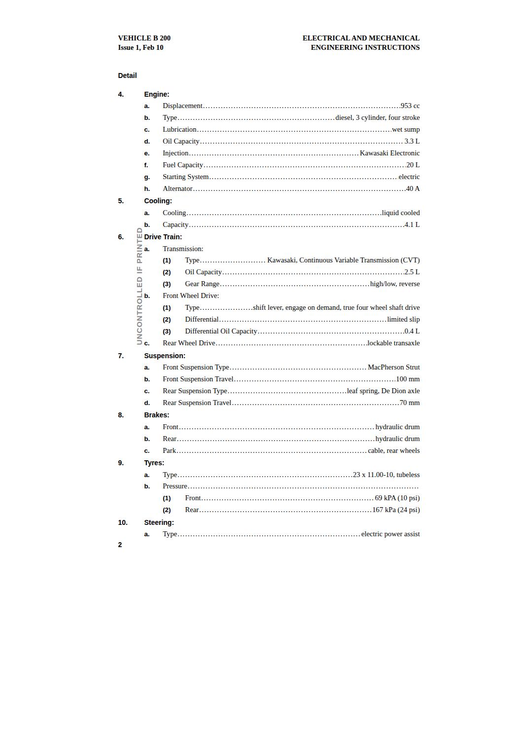UNCONTROLLED IF PRINTED
VEHICLE B 200
Issue 1, Feb 10
ELECTRICAL AND MECHANICAL
ENGINEERING INSTRUCTIONS
Detail
4. Engine:
a. Displacement ........................................................................................................................... 953 cc
b. Type ........................................................................................... diesel, 3 cylinder, four stroke
c. Lubrication ................................................................................................................. wet sump
d. Oil Capacity ............................................................................................................................. 3.3 L
e. Injection ................................................................................................. Kawasaki Electronic
f. Fuel Capacity .............................................................................................................................. 20 L
g. Starting System ....................................................................................................................... electric
h. Alternator ................................................................................................................................. 40 A
5. Cooling:
a. Cooling ......................................................................................................................... liquid cooled
b. Capacity ..................................................................................................................................... 4.1 L
6. Drive Train:
a. Transmission:
(1) Type ......................................................... Kawasaki, Continuous Variable Transmission (CVT)
(2) Oil Capacity ..................................................................................................................... 2.5 L
(3) Gear Range ....................................................................................................... high/low, reverse
b. Front Wheel Drive:
(1) Type .................................................. shift lever, engage on demand, true four wheel shaft drive
(2) Differential ..................................................................................................................... limited slip
(3) Differential Oil Capacity ..................................................................................................... 0.4 L
c. Rear Wheel Drive ......................................................................................................... lockable transaxle
7. Suspension:
a. Front Suspension Type ............................................................................................... MacPherson Strut
b. Front Suspension Travel ............................................................................................................. 100 mm
c. Rear Suspension Type ....................................................................................... leaf spring, De Dion axle
d. Rear Suspension Travel ............................................................................................................... 70 mm
8. Brakes:
a. Front ......................................................................................................................... hydraulic drum
b. Rear ........................................................................................................................... hydraulic drum
c. Park ......................................................................................................................... cable, rear wheels
9. Tyres:
a. Type ......................................................................................................... 23 x 11.00-10, tubeless
b. Pressure .........................................................................................................................................
(1) Front ..................................................................................................... 69 kPA (10 psi)
(2) Rear ................................................................................................. 167 kPa (24 psi)
10. Steering:
a. Type ................................................................................................. electric power assist
2